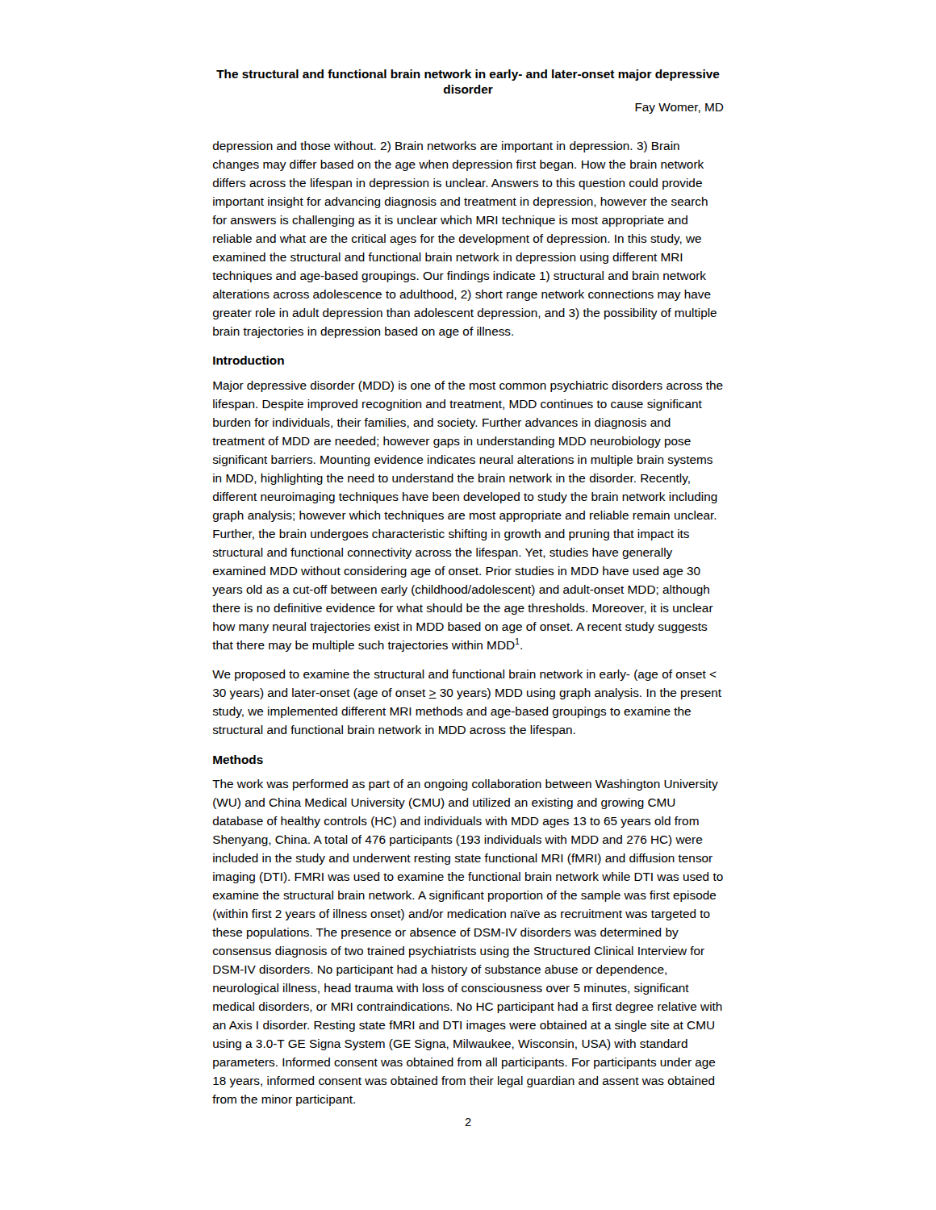The structural and functional brain network in early- and later-onset major depressive disorder
Fay Womer, MD
depression and those without. 2) Brain networks are important in depression. 3) Brain changes may differ based on the age when depression first began. How the brain network differs across the lifespan in depression is unclear. Answers to this question could provide important insight for advancing diagnosis and treatment in depression, however the search for answers is challenging as it is unclear which MRI technique is most appropriate and reliable and what are the critical ages for the development of depression. In this study, we examined the structural and functional brain network in depression using different MRI techniques and age-based groupings. Our findings indicate 1) structural and brain network alterations across adolescence to adulthood, 2) short range network connections may have greater role in adult depression than adolescent depression, and 3) the possibility of multiple brain trajectories in depression based on age of illness.
Introduction
Major depressive disorder (MDD) is one of the most common psychiatric disorders across the lifespan. Despite improved recognition and treatment, MDD continues to cause significant burden for individuals, their families, and society. Further advances in diagnosis and treatment of MDD are needed; however gaps in understanding MDD neurobiology pose significant barriers. Mounting evidence indicates neural alterations in multiple brain systems in MDD, highlighting the need to understand the brain network in the disorder. Recently, different neuroimaging techniques have been developed to study the brain network including graph analysis; however which techniques are most appropriate and reliable remain unclear. Further, the brain undergoes characteristic shifting in growth and pruning that impact its structural and functional connectivity across the lifespan. Yet, studies have generally examined MDD without considering age of onset. Prior studies in MDD have used age 30 years old as a cut-off between early (childhood/adolescent) and adult-onset MDD; although there is no definitive evidence for what should be the age thresholds. Moreover, it is unclear how many neural trajectories exist in MDD based on age of onset. A recent study suggests that there may be multiple such trajectories within MDD1.
We proposed to examine the structural and functional brain network in early- (age of onset < 30 years) and later-onset (age of onset > 30 years) MDD using graph analysis. In the present study, we implemented different MRI methods and age-based groupings to examine the structural and functional brain network in MDD across the lifespan.
Methods
The work was performed as part of an ongoing collaboration between Washington University (WU) and China Medical University (CMU) and utilized an existing and growing CMU database of healthy controls (HC) and individuals with MDD ages 13 to 65 years old from Shenyang, China. A total of 476 participants (193 individuals with MDD and 276 HC) were included in the study and underwent resting state functional MRI (fMRI) and diffusion tensor imaging (DTI). FMRI was used to examine the functional brain network while DTI was used to examine the structural brain network. A significant proportion of the sample was first episode (within first 2 years of illness onset) and/or medication naïve as recruitment was targeted to these populations. The presence or absence of DSM-IV disorders was determined by consensus diagnosis of two trained psychiatrists using the Structured Clinical Interview for DSM-IV disorders. No participant had a history of substance abuse or dependence, neurological illness, head trauma with loss of consciousness over 5 minutes, significant medical disorders, or MRI contraindications. No HC participant had a first degree relative with an Axis I disorder. Resting state fMRI and DTI images were obtained at a single site at CMU using a 3.0-T GE Signa System (GE Signa, Milwaukee, Wisconsin, USA) with standard parameters. Informed consent was obtained from all participants. For participants under age 18 years, informed consent was obtained from their legal guardian and assent was obtained from the minor participant.
2